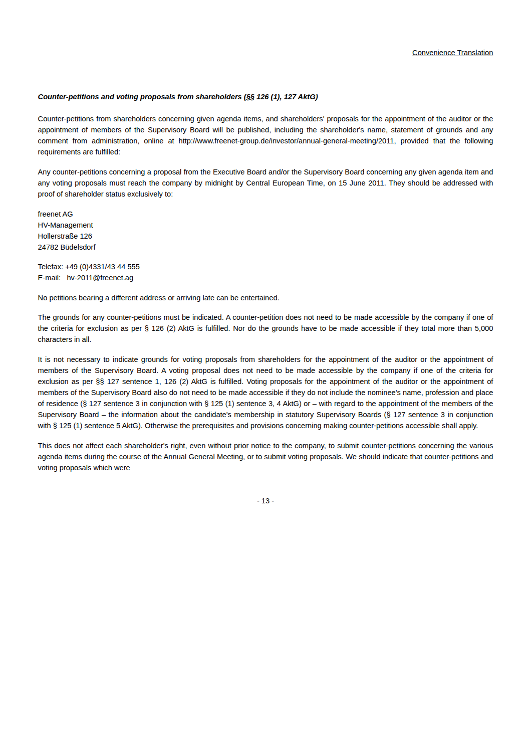Convenience Translation
Counter-petitions and voting proposals from shareholders (§§ 126 (1), 127 AktG)
Counter-petitions from shareholders concerning given agenda items, and shareholders' proposals for the appointment of the auditor or the appointment of members of the Supervisory Board will be published, including the shareholder's name, statement of grounds and any comment from administration, online at http://www.freenet-group.de/investor/annual-general-meeting/2011, provided that the following requirements are fulfilled:
Any counter-petitions concerning a proposal from the Executive Board and/or the Supervisory Board concerning any given agenda item and any voting proposals must reach the company by midnight by Central European Time, on 15 June 2011. They should be addressed with proof of shareholder status exclusively to:
freenet AG
HV-Management
Hollerstraße 126
24782 Büdelsdorf
Telefax: +49 (0)4331/43 44 555
E-mail: hv-2011@freenet.ag
No petitions bearing a different address or arriving late can be entertained.
The grounds for any counter-petitions must be indicated. A counter-petition does not need to be made accessible by the company if one of the criteria for exclusion as per § 126 (2) AktG is fulfilled. Nor do the grounds have to be made accessible if they total more than 5,000 characters in all.
It is not necessary to indicate grounds for voting proposals from shareholders for the appointment of the auditor or the appointment of members of the Supervisory Board. A voting proposal does not need to be made accessible by the company if one of the criteria for exclusion as per §§ 127 sentence 1, 126 (2) AktG is fulfilled. Voting proposals for the appointment of the auditor or the appointment of members of the Supervisory Board also do not need to be made accessible if they do not include the nominee's name, profession and place of residence (§ 127 sentence 3 in conjunction with § 125 (1) sentence 3, 4 AktG) or – with regard to the appointment of the members of the Supervisory Board – the information about the candidate's membership in statutory Supervisory Boards (§ 127 sentence 3 in conjunction with § 125 (1) sentence 5 AktG). Otherwise the prerequisites and provisions concerning making counter-petitions accessible shall apply.
This does not affect each shareholder's right, even without prior notice to the company, to submit counter-petitions concerning the various agenda items during the course of the Annual General Meeting, or to submit voting proposals. We should indicate that counter-petitions and voting proposals which were
- 13 -